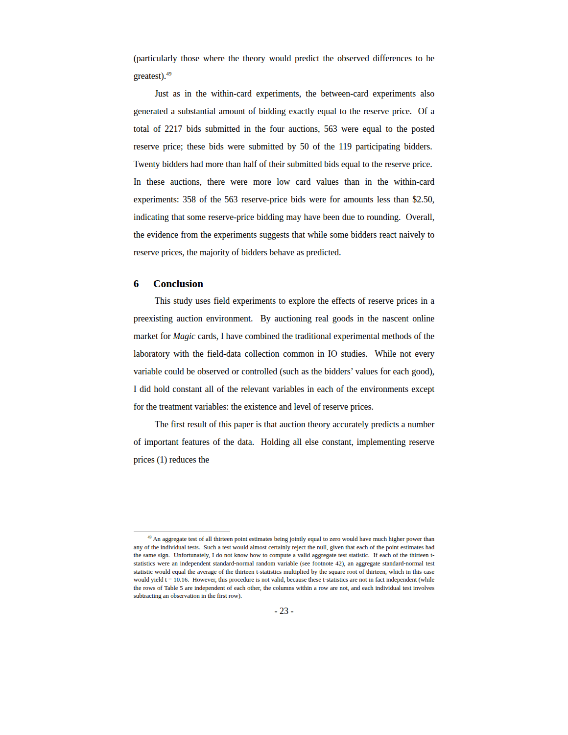(particularly those where the theory would predict the observed differences to be greatest).49
Just as in the within-card experiments, the between-card experiments also generated a substantial amount of bidding exactly equal to the reserve price. Of a total of 2217 bids submitted in the four auctions, 563 were equal to the posted reserve price; these bids were submitted by 50 of the 119 participating bidders. Twenty bidders had more than half of their submitted bids equal to the reserve price. In these auctions, there were more low card values than in the within-card experiments: 358 of the 563 reserve-price bids were for amounts less than $2.50, indicating that some reserve-price bidding may have been due to rounding. Overall, the evidence from the experiments suggests that while some bidders react naively to reserve prices, the majority of bidders behave as predicted.
6 Conclusion
This study uses field experiments to explore the effects of reserve prices in a preexisting auction environment. By auctioning real goods in the nascent online market for Magic cards, I have combined the traditional experimental methods of the laboratory with the field-data collection common in IO studies. While not every variable could be observed or controlled (such as the bidders’ values for each good), I did hold constant all of the relevant variables in each of the environments except for the treatment variables: the existence and level of reserve prices.
The first result of this paper is that auction theory accurately predicts a number of important features of the data. Holding all else constant, implementing reserve prices (1) reduces the
49 An aggregate test of all thirteen point estimates being jointly equal to zero would have much higher power than any of the individual tests. Such a test would almost certainly reject the null, given that each of the point estimates had the same sign. Unfortunately, I do not know how to compute a valid aggregate test statistic. If each of the thirteen t-statistics were an independent standard-normal random variable (see footnote 42), an aggregate standard-normal test statistic would equal the average of the thirteen t-statistics multiplied by the square root of thirteen, which in this case would yield t = 10.16. However, this procedure is not valid, because these t-statistics are not in fact independent (while the rows of Table 5 are independent of each other, the columns within a row are not, and each individual test involves subtracting an observation in the first row).
- 23 -